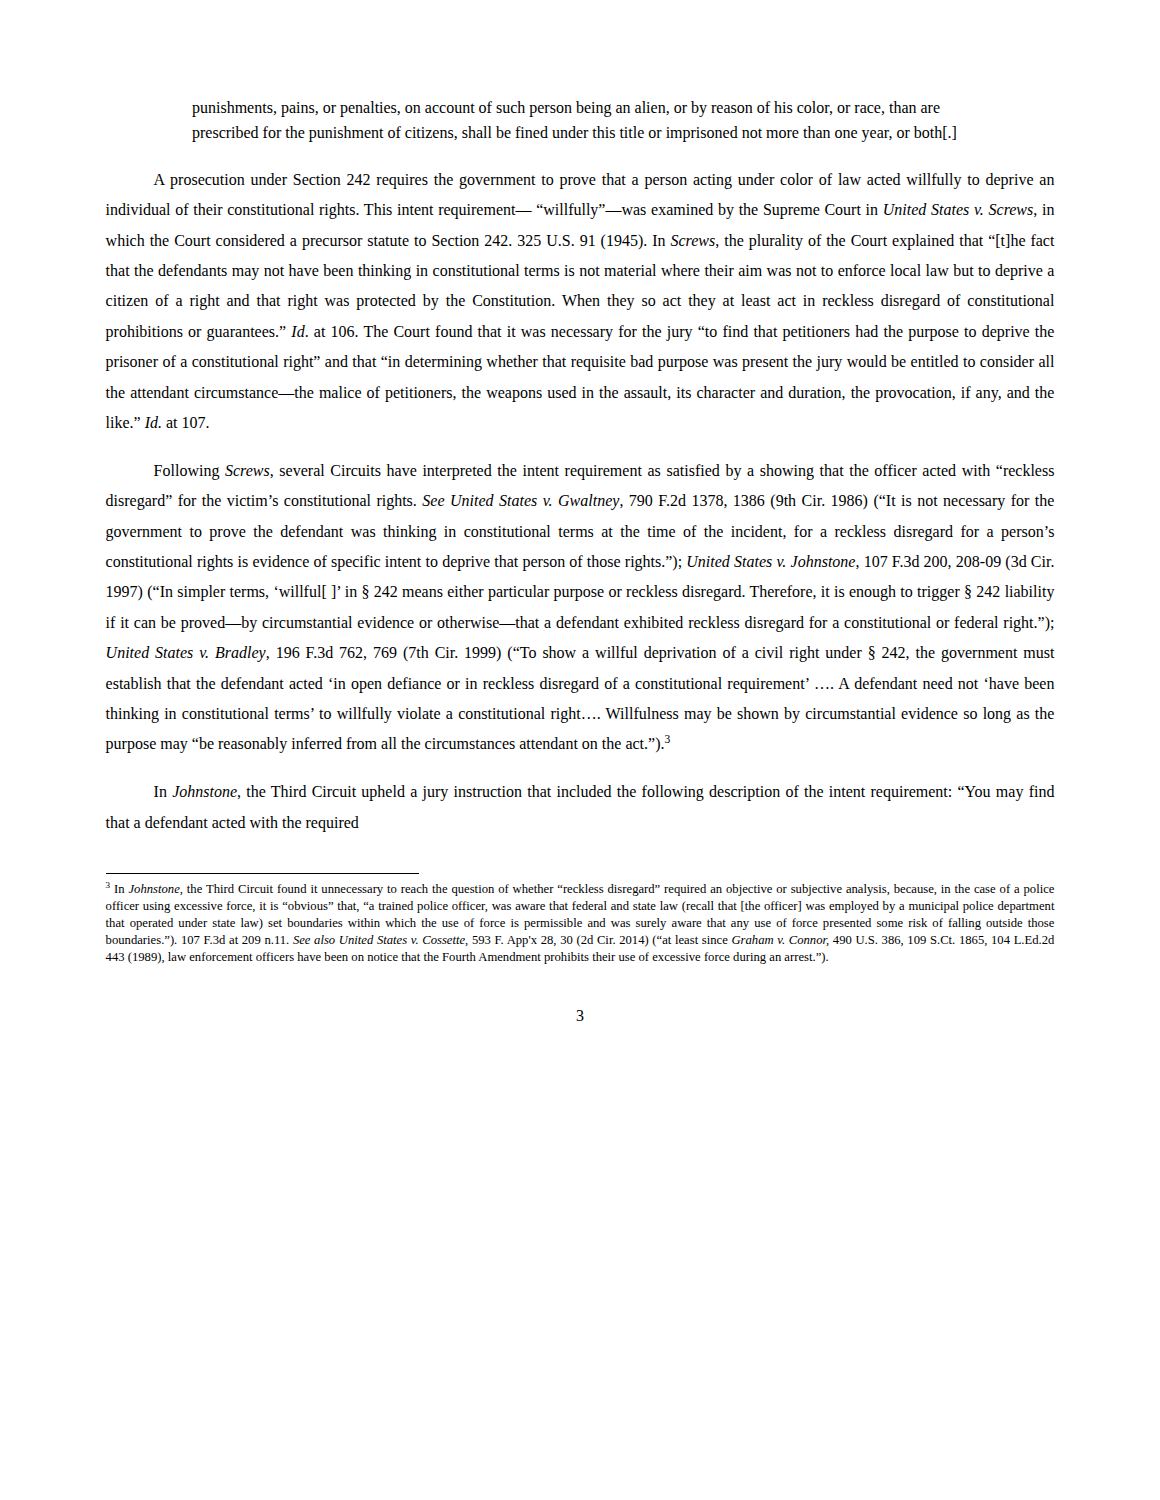punishments, pains, or penalties, on account of such person being an alien, or by reason of his color, or race, than are prescribed for the punishment of citizens, shall be fined under this title or imprisoned not more than one year, or both[.]
A prosecution under Section 242 requires the government to prove that a person acting under color of law acted willfully to deprive an individual of their constitutional rights. This intent requirement— “willfully”—was examined by the Supreme Court in United States v. Screws, in which the Court considered a precursor statute to Section 242. 325 U.S. 91 (1945). In Screws, the plurality of the Court explained that “[t]he fact that the defendants may not have been thinking in constitutional terms is not material where their aim was not to enforce local law but to deprive a citizen of a right and that right was protected by the Constitution. When they so act they at least act in reckless disregard of constitutional prohibitions or guarantees.” Id. at 106. The Court found that it was necessary for the jury “to find that petitioners had the purpose to deprive the prisoner of a constitutional right” and that “in determining whether that requisite bad purpose was present the jury would be entitled to consider all the attendant circumstance—the malice of petitioners, the weapons used in the assault, its character and duration, the provocation, if any, and the like.” Id. at 107.
Following Screws, several Circuits have interpreted the intent requirement as satisfied by a showing that the officer acted with “reckless disregard” for the victim’s constitutional rights. See United States v. Gwaltney, 790 F.2d 1378, 1386 (9th Cir. 1986) (“It is not necessary for the government to prove the defendant was thinking in constitutional terms at the time of the incident, for a reckless disregard for a person’s constitutional rights is evidence of specific intent to deprive that person of those rights.”); United States v. Johnstone, 107 F.3d 200, 208-09 (3d Cir. 1997) (“In simpler terms, ‘willful[ ]’ in § 242 means either particular purpose or reckless disregard. Therefore, it is enough to trigger § 242 liability if it can be proved—by circumstantial evidence or otherwise—that a defendant exhibited reckless disregard for a constitutional or federal right.”); United States v. Bradley, 196 F.3d 762, 769 (7th Cir. 1999) (“To show a willful deprivation of a civil right under § 242, the government must establish that the defendant acted ‘in open defiance or in reckless disregard of a constitutional requirement’ …. A defendant need not ‘have been thinking in constitutional terms’ to willfully violate a constitutional right…. Willfulness may be shown by circumstantial evidence so long as the purpose may “be reasonably inferred from all the circumstances attendant on the act.”).3
In Johnstone, the Third Circuit upheld a jury instruction that included the following description of the intent requirement: “You may find that a defendant acted with the required
3 In Johnstone, the Third Circuit found it unnecessary to reach the question of whether “reckless disregard” required an objective or subjective analysis, because, in the case of a police officer using excessive force, it is “obvious” that, “a trained police officer, was aware that federal and state law (recall that [the officer] was employed by a municipal police department that operated under state law) set boundaries within which the use of force is permissible and was surely aware that any use of force presented some risk of falling outside those boundaries.”). 107 F.3d at 209 n.11. See also United States v. Cossette, 593 F. App'x 28, 30 (2d Cir. 2014) (“at least since Graham v. Connor, 490 U.S. 386, 109 S.Ct. 1865, 104 L.Ed.2d 443 (1989), law enforcement officers have been on notice that the Fourth Amendment prohibits their use of excessive force during an arrest.”).
3